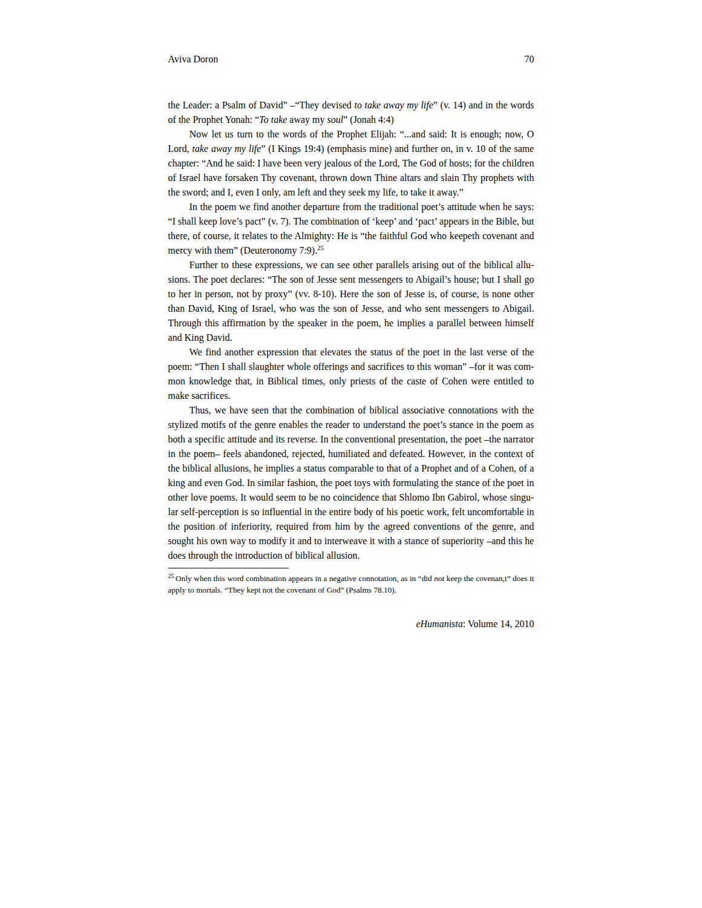Aviva Doron 70
the Leader: a Psalm of David” –“They devised to take away my life” (v. 14) and in the words of the Prophet Yonah: “To take away my soul” (Jonah 4:4)
Now let us turn to the words of the Prophet Elijah: “...and said: It is enough; now, O Lord, take away my life” (I Kings 19:4) (emphasis mine) and further on, in v. 10 of the same chapter: “And he said: I have been very jealous of the Lord, The God of hosts; for the children of Israel have forsaken Thy covenant, thrown down Thine altars and slain Thy prophets with the sword; and I, even I only, am left and they seek my life, to take it away.”
In the poem we find another departure from the traditional poet’s attitude when he says: “I shall keep love’s pact” (v. 7). The combination of ‘keep’ and ‘pact’ appears in the Bible, but there, of course, it relates to the Almighty: He is “the faithful God who keepeth covenant and mercy with them” (Deuteronomy 7:9).25
Further to these expressions, we can see other parallels arising out of the biblical allusions. The poet declares: “The son of Jesse sent messengers to Abigail’s house; but I shall go to her in person, not by proxy” (vv. 8-10). Here the son of Jesse is, of course, is none other than David, King of Israel, who was the son of Jesse, and who sent messengers to Abigail. Through this affirmation by the speaker in the poem, he implies a parallel between himself and King David.
We find another expression that elevates the status of the poet in the last verse of the poem: “Then I shall slaughter whole offerings and sacrifices to this woman” –for it was common knowledge that, in Biblical times, only priests of the caste of Cohen were entitled to make sacrifices.
Thus, we have seen that the combination of biblical associative connotations with the stylized motifs of the genre enables the reader to understand the poet’s stance in the poem as both a specific attitude and its reverse. In the conventional presentation, the poet –the narrator in the poem– feels abandoned, rejected, humiliated and defeated. However, in the context of the biblical allusions, he implies a status comparable to that of a Prophet and of a Cohen, of a king and even God. In similar fashion, the poet toys with formulating the stance of the poet in other love poems. It would seem to be no coincidence that Shlomo Ibn Gabirol, whose singular self-perception is so influential in the entire body of his poetic work, felt uncomfortable in the position of inferiority, required from him by the agreed conventions of the genre, and sought his own way to modify it and to interweave it with a stance of superiority –and this he does through the introduction of biblical allusion.
25 Only when this word combination appears in a negative connotation, as in “did not keep the covenan,t” does it apply to mortals. “They kept not the covenant of God” (Psalms 78.10).
eHumanista: Volume 14, 2010